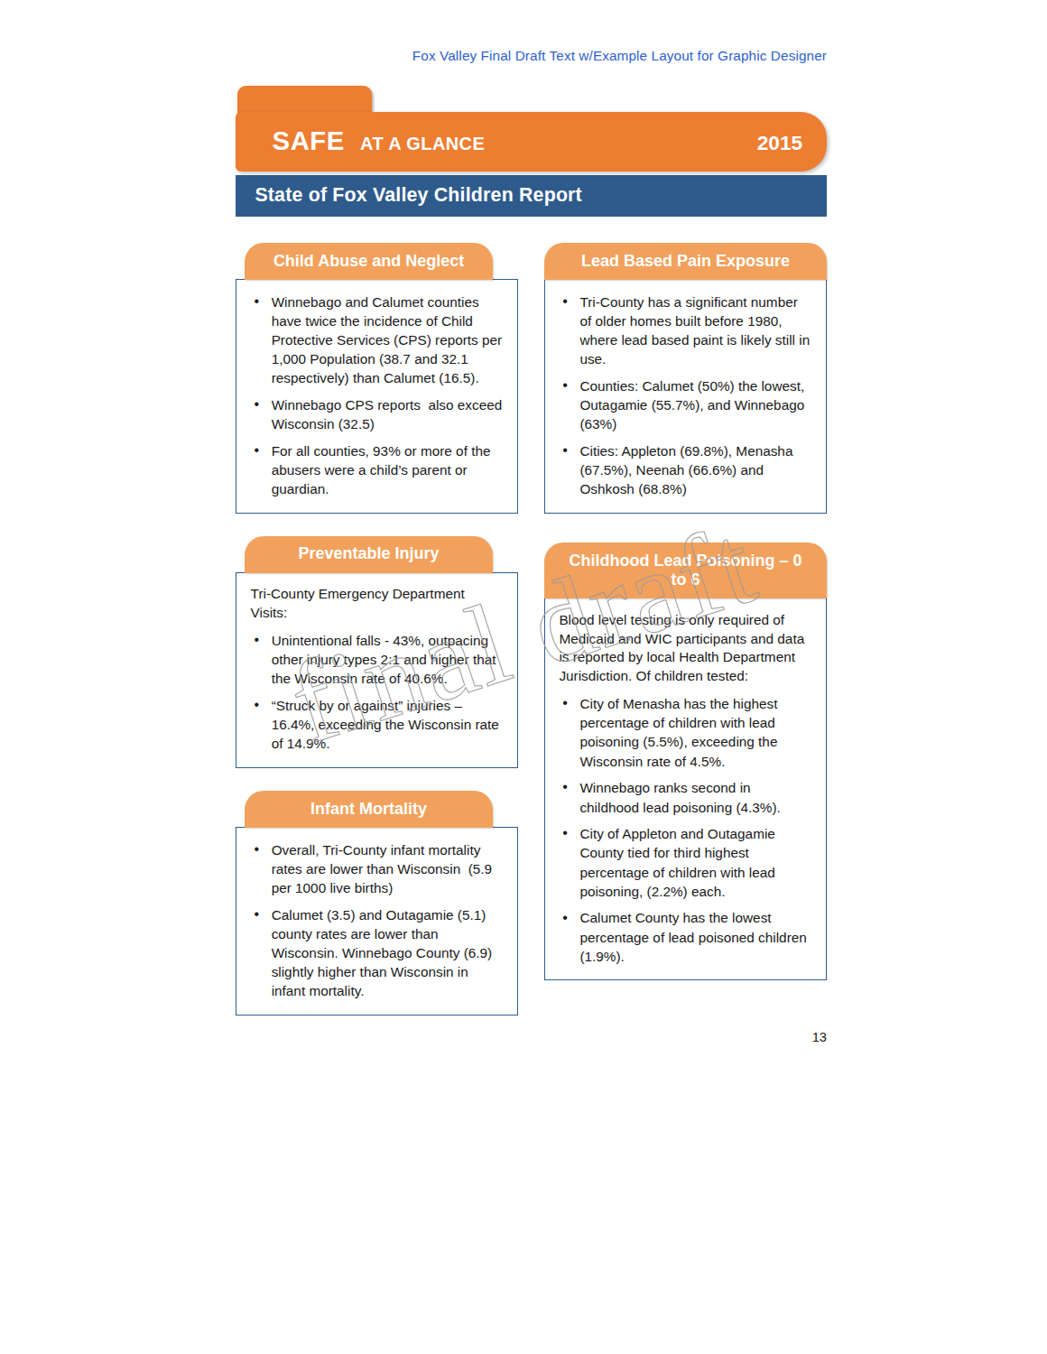Fox Valley Final Draft Text w/Example Layout for Graphic Designer
SAFE AT A GLANCE
2015
State of Fox Valley Children Report
Child Abuse and Neglect
Winnebago and Calumet counties have twice the incidence of Child Protective Services (CPS) reports per 1,000 Population (38.7 and 32.1 respectively) than Calumet (16.5).
Winnebago CPS reports also exceed Wisconsin (32.5)
For all counties, 93% or more of the abusers were a child’s parent or guardian.
Preventable Injury
Tri-County Emergency Department Visits:
Unintentional falls - 43%, outpacing other injury types 2:1 and higher that the Wisconsin rate of 40.6%.
“Struck by or against” injuries – 16.4%, exceeding the Wisconsin rate of 14.9%.
Infant Mortality
Overall, Tri-County infant mortality rates are lower than Wisconsin (5.9 per 1000 live births)
Calumet (3.5) and Outagamie (5.1) county rates are lower than Wisconsin. Winnebago County (6.9) slightly higher than Wisconsin in infant mortality.
Lead Based Pain Exposure
Tri-County has a significant number of older homes built before 1980, where lead based paint is likely still in use.
Counties: Calumet (50%) the lowest, Outagamie (55.7%), and Winnebago (63%)
Cities: Appleton (69.8%), Menasha (67.5%), Neenah (66.6%) and Oshkosh (68.8%)
Childhood Lead Poisoning – 0 to 6
Blood level testing is only required of Medicaid and WIC participants and data is reported by local Health Department Jurisdiction. Of children tested:
City of Menasha has the highest percentage of children with lead poisoning (5.5%), exceeding the Wisconsin rate of 4.5%.
Winnebago ranks second in childhood lead poisoning (4.3%).
City of Appleton and Outagamie County tied for third highest percentage of children with lead poisoning, (2.2%) each.
Calumet County has the lowest percentage of lead poisoned children (1.9%).
final draft
13